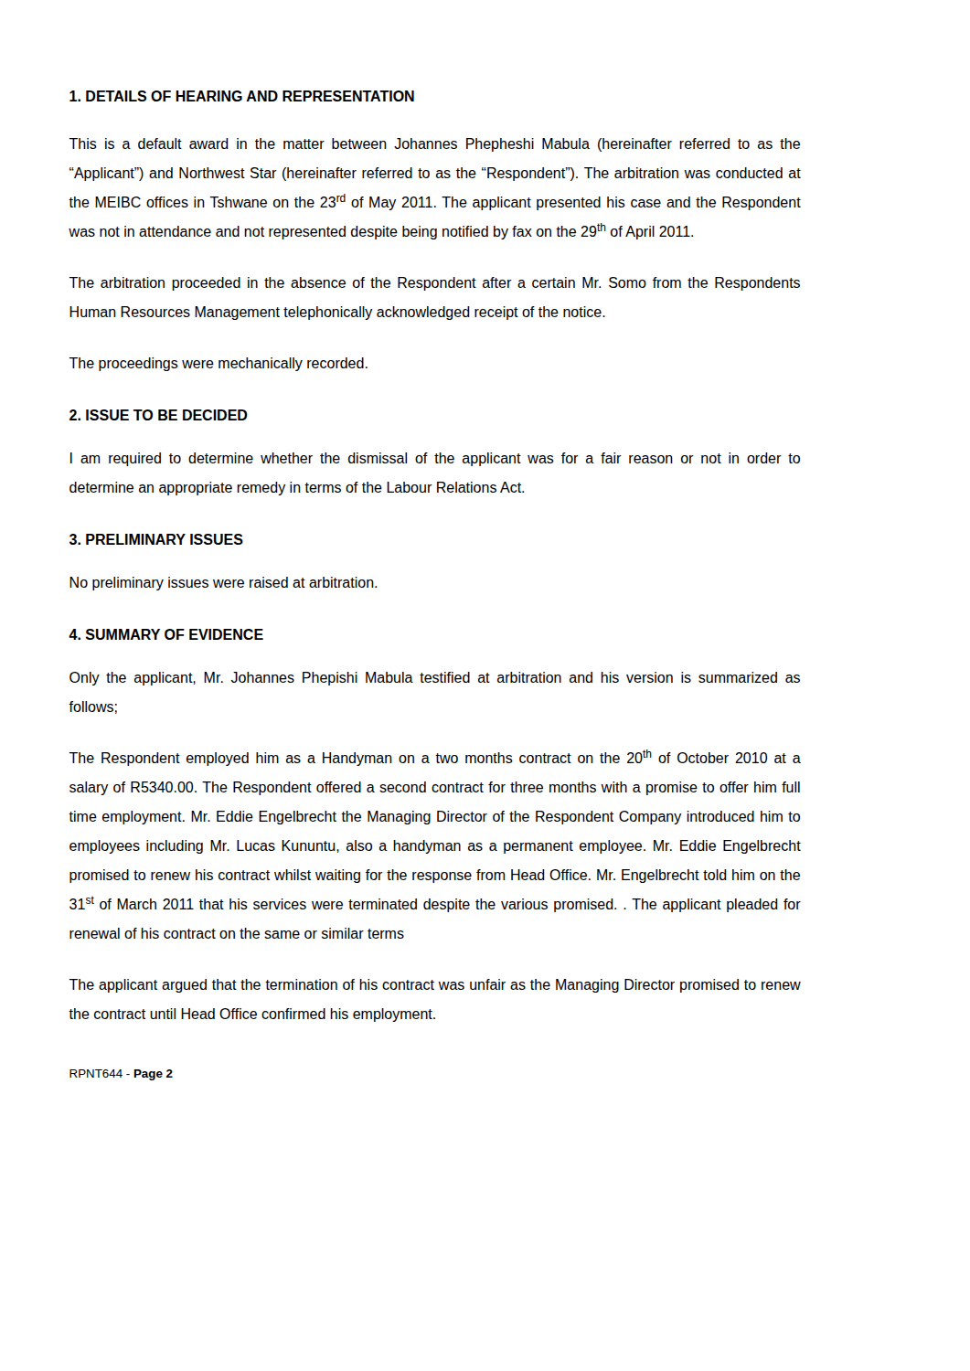1. DETAILS OF HEARING AND REPRESENTATION
This is a default award in the matter between Johannes Phepheshi Mabula (hereinafter referred to as the “Applicant”) and Northwest Star (hereinafter referred to as the “Respondent”). The arbitration was conducted at the MEIBC offices in Tshwane on the 23rd of May 2011. The applicant presented his case and the Respondent was not in attendance and not represented despite being notified by fax on the 29th of April 2011.
The arbitration proceeded in the absence of the Respondent after a certain Mr. Somo from the Respondents Human Resources Management telephonically acknowledged receipt of the notice.
The proceedings were mechanically recorded.
2. ISSUE TO BE DECIDED
I am required to determine whether the dismissal of the applicant was for a fair reason or not in order to determine an appropriate remedy in terms of the Labour Relations Act.
3. PRELIMINARY ISSUES
No preliminary issues were raised at arbitration.
4. SUMMARY OF EVIDENCE
Only the applicant, Mr. Johannes Phepishi Mabula testified at arbitration and his version is summarized as follows;
The Respondent employed him as a Handyman on a two months contract on the 20th of October 2010 at a salary of R5340.00. The Respondent offered a second contract for three months with a promise to offer him full time employment. Mr. Eddie Engelbrecht the Managing Director of the Respondent Company introduced him to employees including Mr. Lucas Kununtu, also a handyman as a permanent employee. Mr. Eddie Engelbrecht promised to renew his contract whilst waiting for the response from Head Office. Mr. Engelbrecht told him on the 31st of March 2011 that his services were terminated despite the various promised. . The applicant pleaded for renewal of his contract on the same or similar terms
The applicant argued that the termination of his contract was unfair as the Managing Director promised to renew the contract until Head Office confirmed his employment.
RPNT644 - Page 2